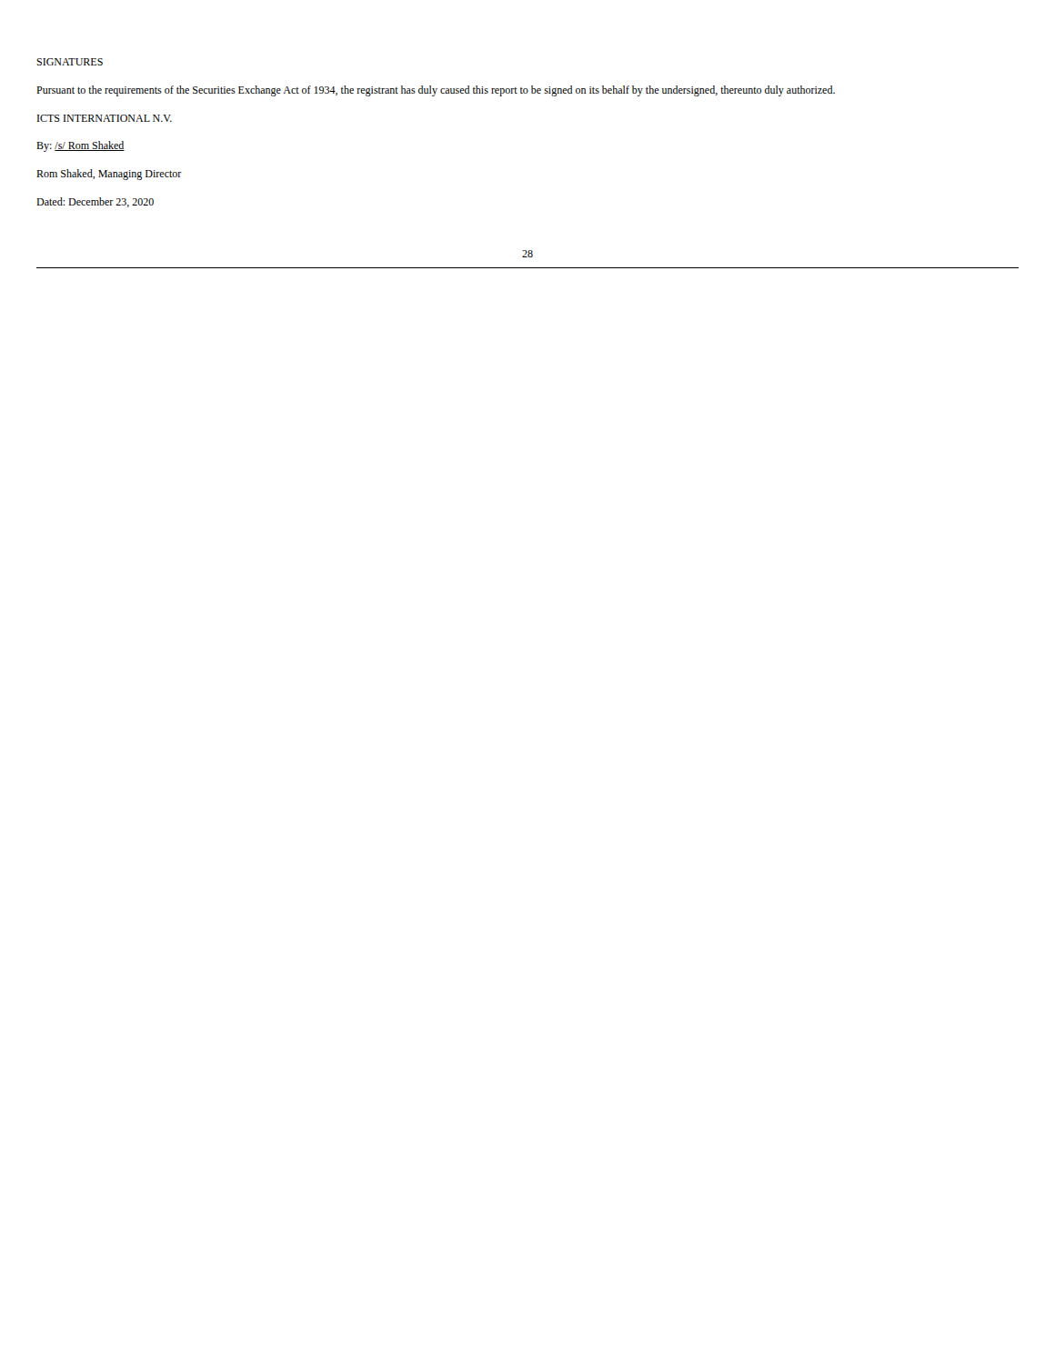SIGNATURES
Pursuant to the requirements of the Securities Exchange Act of 1934, the registrant has duly caused this report to be signed on its behalf by the undersigned, thereunto duly authorized.
ICTS INTERNATIONAL N.V.
By: /s/ Rom Shaked
Rom Shaked, Managing Director
Dated: December 23, 2020
28